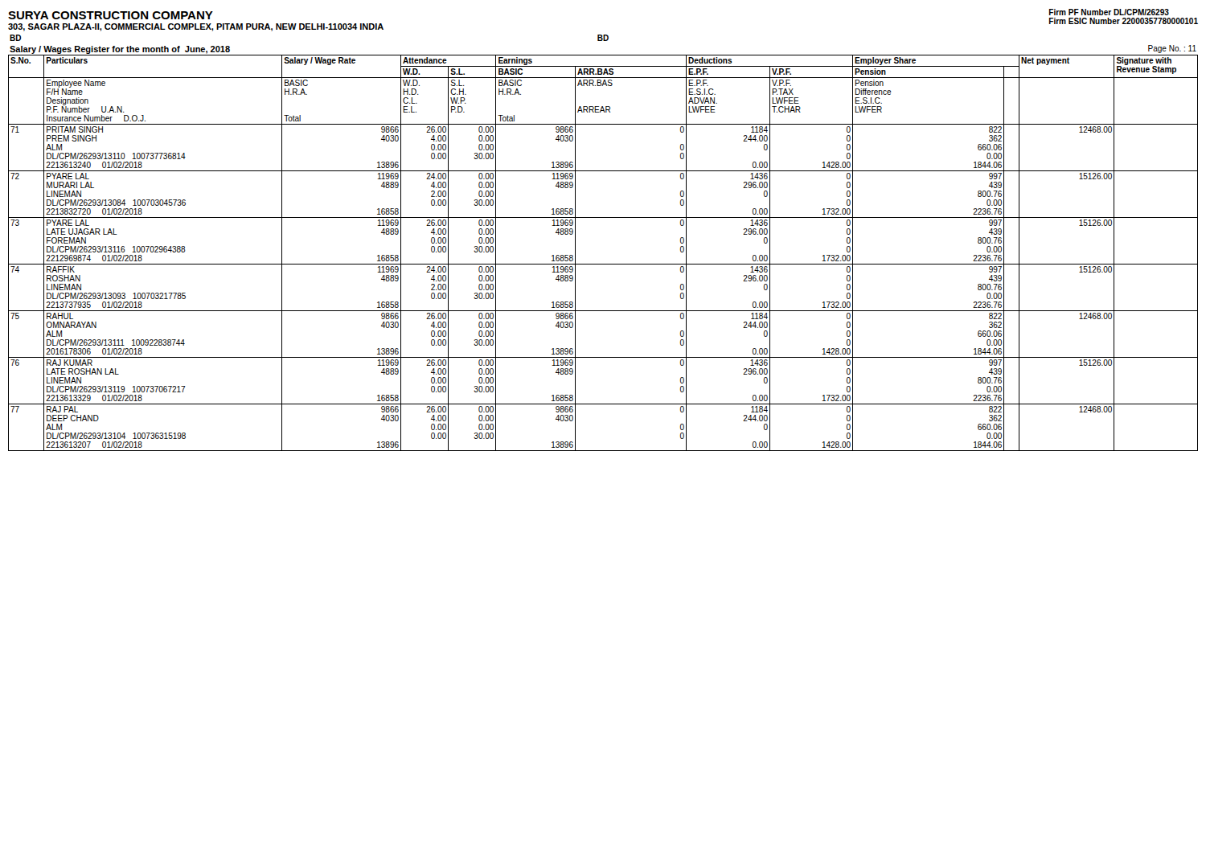Firm PF Number DL/CPM/26293
Firm ESIC Number 22000357780000101
SURYA CONSTRUCTION COMPANY
303, SAGAR PLAZA-II, COMMERCIAL COMPLEX, PITAM PURA, NEW DELHI-110034 INDIA
| BD | BD | |
| Salary / Wages Register for the month of June, 2018 | Page No. : 11 |
| S.No. | Particulars | Salary / Wage Rate | Attendance | Earnings | Deductions | Employer Share | Net payment | Signature with Revenue Stamp |
| --- | --- | --- | --- | --- | --- | --- | --- | --- |
| W.D. | S.L. | BASIC | ARR.BAS | E.P.F. | V.P.F. | Pension | |
| | Employee Name F/H Name Designation P.F. Number U.A.N. Insurance Number D.O.J. | BASIC H.R.A. Total | W.D. H.D. C.L. E.L. | S.L. C.H. W.P. P.D. | BASIC H.R.A. Total | ARR.BAS ARREAR | E.P.F. E.S.I.C. ADVAN. LWFEE | V.P.F. P.TAX LWFEE T.CHAR | Pension Difference E.S.I.C. LWFER | | | |
| 71 | PRITAM SINGH PREM SINGH ALM DL/CPM/26293/13110 100737736814 2213613240 01/02/2018 | 9866 4030 13896 | 26.00 4.00 0.00 0.00 | 0.00 0.00 0.00 30.00 | 9866 4030 13896 | 0 0 0 | 1184 244.00 0 0.00 | 0 0 0 0 1428.00 | 822 362 660.06 0.00 1844.06 | | 12468.00 | |
| 72 | PYARE LAL MURARI LAL LINEMAN DL/CPM/26293/13084 100703045736 2213832720 01/02/2018 | 11969 4889 16858 | 24.00 4.00 2.00 0.00 | 0.00 0.00 0.00 30.00 | 11969 4889 16858 | 0 0 0 | 1436 296.00 0 0.00 | 0 0 0 0 1732.00 | 997 439 800.76 0.00 2236.76 | | 15126.00 | |
| 73 | PYARE LAL LATE UJAGAR LAL FOREMAN DL/CPM/26293/13116 100702964388 2212969874 01/02/2018 | 11969 4889 16858 | 26.00 4.00 0.00 0.00 | 0.00 0.00 0.00 30.00 | 11969 4889 16858 | 0 0 0 | 1436 296.00 0 0.00 | 0 0 0 0 1732.00 | 997 439 800.76 0.00 2236.76 | | 15126.00 | |
| 74 | RAFFIK ROSHAN LINEMAN DL/CPM/26293/13093 100703217785 2213737935 01/02/2018 | 11969 4889 16858 | 24.00 4.00 2.00 0.00 | 0.00 0.00 0.00 30.00 | 11969 4889 16858 | 0 0 0 | 1436 296.00 0 0.00 | 0 0 0 0 1732.00 | 997 439 800.76 0.00 2236.76 | | 15126.00 | |
| 75 | RAHUL OMNARAYAN ALM DL/CPM/26293/13111 100922838744 2016178306 01/02/2018 | 9866 4030 13896 | 26.00 4.00 0.00 0.00 | 0.00 0.00 0.00 30.00 | 9866 4030 13896 | 0 0 0 | 1184 244.00 0 0.00 | 0 0 0 0 1428.00 | 822 362 660.06 0.00 1844.06 | | 12468.00 | |
| 76 | RAJ KUMAR LATE ROSHAN LAL LINEMAN DL/CPM/26293/13119 100737067217 2213613329 01/02/2018 | 11969 4889 16858 | 26.00 4.00 0.00 0.00 | 0.00 0.00 0.00 30.00 | 11969 4889 16858 | 0 0 0 | 1436 296.00 0 0.00 | 0 0 0 0 1732.00 | 997 439 800.76 0.00 2236.76 | | 15126.00 | |
| 77 | RAJ PAL DEEP CHAND ALM DL/CPM/26293/13104 100736315198 2213613207 01/02/2018 | 9866 4030 13896 | 26.00 4.00 0.00 0.00 | 0.00 0.00 0.00 30.00 | 9866 4030 13896 | 0 0 0 | 1184 244.00 0 0.00 | 0 0 0 0 1428.00 | 822 362 660.06 0.00 1844.06 | | 12468.00 | |